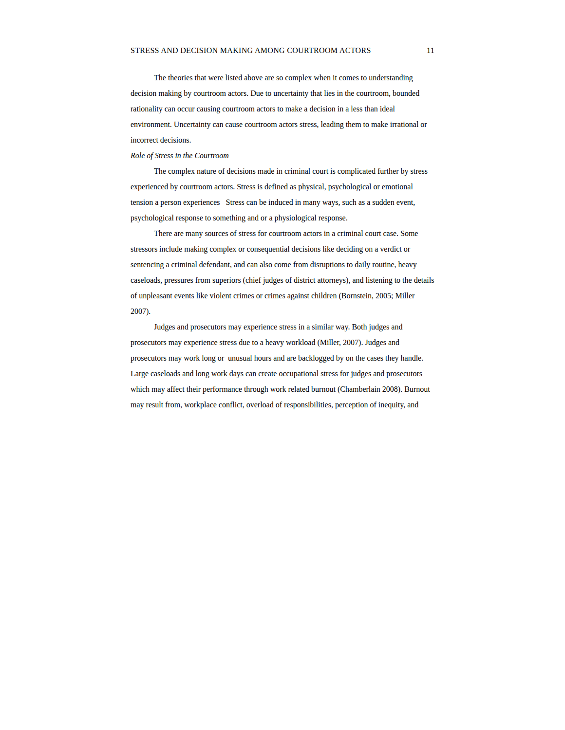Stress and Decision Making Among Courtroom Actors 11
The theories that were listed above are so complex when it comes to understanding decision making by courtroom actors. Due to uncertainty that lies in the courtroom, bounded rationality can occur causing courtroom actors to make a decision in a less than ideal environment. Uncertainty can cause courtroom actors stress, leading them to make irrational or incorrect decisions.
Role of Stress in the Courtroom
The complex nature of decisions made in criminal court is complicated further by stress experienced by courtroom actors. Stress is defined as physical, psychological or emotional tension a person experiences Stress can be induced in many ways, such as a sudden event, psychological response to something and or a physiological response.
There are many sources of stress for courtroom actors in a criminal court case. Some stressors include making complex or consequential decisions like deciding on a verdict or sentencing a criminal defendant, and can also come from disruptions to daily routine, heavy caseloads, pressures from superiors (chief judges of district attorneys), and listening to the details of unpleasant events like violent crimes or crimes against children (Bornstein, 2005; Miller 2007).
Judges and prosecutors may experience stress in a similar way. Both judges and prosecutors may experience stress due to a heavy workload (Miller, 2007). Judges and prosecutors may work long or unusual hours and are backlogged by on the cases they handle. Large caseloads and long work days can create occupational stress for judges and prosecutors which may affect their performance through work related burnout (Chamberlain 2008). Burnout may result from, workplace conflict, overload of responsibilities, perception of inequity, and